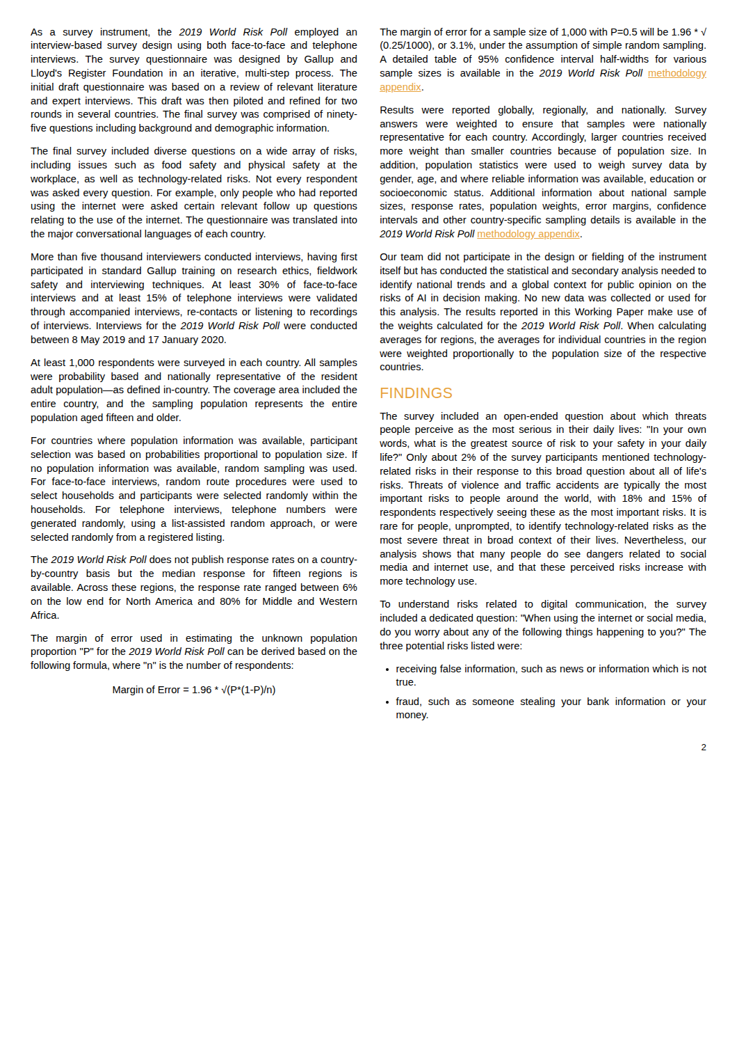As a survey instrument, the 2019 World Risk Poll employed an interview-based survey design using both face-to-face and telephone interviews. The survey questionnaire was designed by Gallup and Lloyd's Register Foundation in an iterative, multi-step process. The initial draft questionnaire was based on a review of relevant literature and expert interviews. This draft was then piloted and refined for two rounds in several countries. The final survey was comprised of ninety-five questions including background and demographic information.
The final survey included diverse questions on a wide array of risks, including issues such as food safety and physical safety at the workplace, as well as technology-related risks. Not every respondent was asked every question. For example, only people who had reported using the internet were asked certain relevant follow up questions relating to the use of the internet. The questionnaire was translated into the major conversational languages of each country.
More than five thousand interviewers conducted interviews, having first participated in standard Gallup training on research ethics, fieldwork safety and interviewing techniques. At least 30% of face-to-face interviews and at least 15% of telephone interviews were validated through accompanied interviews, re-contacts or listening to recordings of interviews. Interviews for the 2019 World Risk Poll were conducted between 8 May 2019 and 17 January 2020.
At least 1,000 respondents were surveyed in each country. All samples were probability based and nationally representative of the resident adult population—as defined in-country. The coverage area included the entire country, and the sampling population represents the entire population aged fifteen and older.
For countries where population information was available, participant selection was based on probabilities proportional to population size. If no population information was available, random sampling was used. For face-to-face interviews, random route procedures were used to select households and participants were selected randomly within the households. For telephone interviews, telephone numbers were generated randomly, using a list-assisted random approach, or were selected randomly from a registered listing.
The 2019 World Risk Poll does not publish response rates on a country-by-country basis but the median response for fifteen regions is available. Across these regions, the response rate ranged between 6% on the low end for North America and 80% for Middle and Western Africa.
The margin of error used in estimating the unknown population proportion "P" for the 2019 World Risk Poll can be derived based on the following formula, where "n" is the number of respondents:
Margin of Error = 1.96 * √(P*(1-P)/n)
The margin of error for a sample size of 1,000 with P=0.5 will be 1.96 * √ (0.25/1000), or 3.1%, under the assumption of simple random sampling. A detailed table of 95% confidence interval half-widths for various sample sizes is available in the 2019 World Risk Poll methodology appendix.
Results were reported globally, regionally, and nationally. Survey answers were weighted to ensure that samples were nationally representative for each country. Accordingly, larger countries received more weight than smaller countries because of population size. In addition, population statistics were used to weigh survey data by gender, age, and where reliable information was available, education or socioeconomic status. Additional information about national sample sizes, response rates, population weights, error margins, confidence intervals and other country-specific sampling details is available in the 2019 World Risk Poll methodology appendix.
Our team did not participate in the design or fielding of the instrument itself but has conducted the statistical and secondary analysis needed to identify national trends and a global context for public opinion on the risks of AI in decision making. No new data was collected or used for this analysis. The results reported in this Working Paper make use of the weights calculated for the 2019 World Risk Poll. When calculating averages for regions, the averages for individual countries in the region were weighted proportionally to the population size of the respective countries.
FINDINGS
The survey included an open-ended question about which threats people perceive as the most serious in their daily lives: "In your own words, what is the greatest source of risk to your safety in your daily life?" Only about 2% of the survey participants mentioned technology-related risks in their response to this broad question about all of life's risks. Threats of violence and traffic accidents are typically the most important risks to people around the world, with 18% and 15% of respondents respectively seeing these as the most important risks. It is rare for people, unprompted, to identify technology-related risks as the most severe threat in broad context of their lives. Nevertheless, our analysis shows that many people do see dangers related to social media and internet use, and that these perceived risks increase with more technology use.
To understand risks related to digital communication, the survey included a dedicated question: "When using the internet or social media, do you worry about any of the following things happening to you?" The three potential risks listed were:
receiving false information, such as news or information which is not true.
fraud, such as someone stealing your bank information or your money.
2